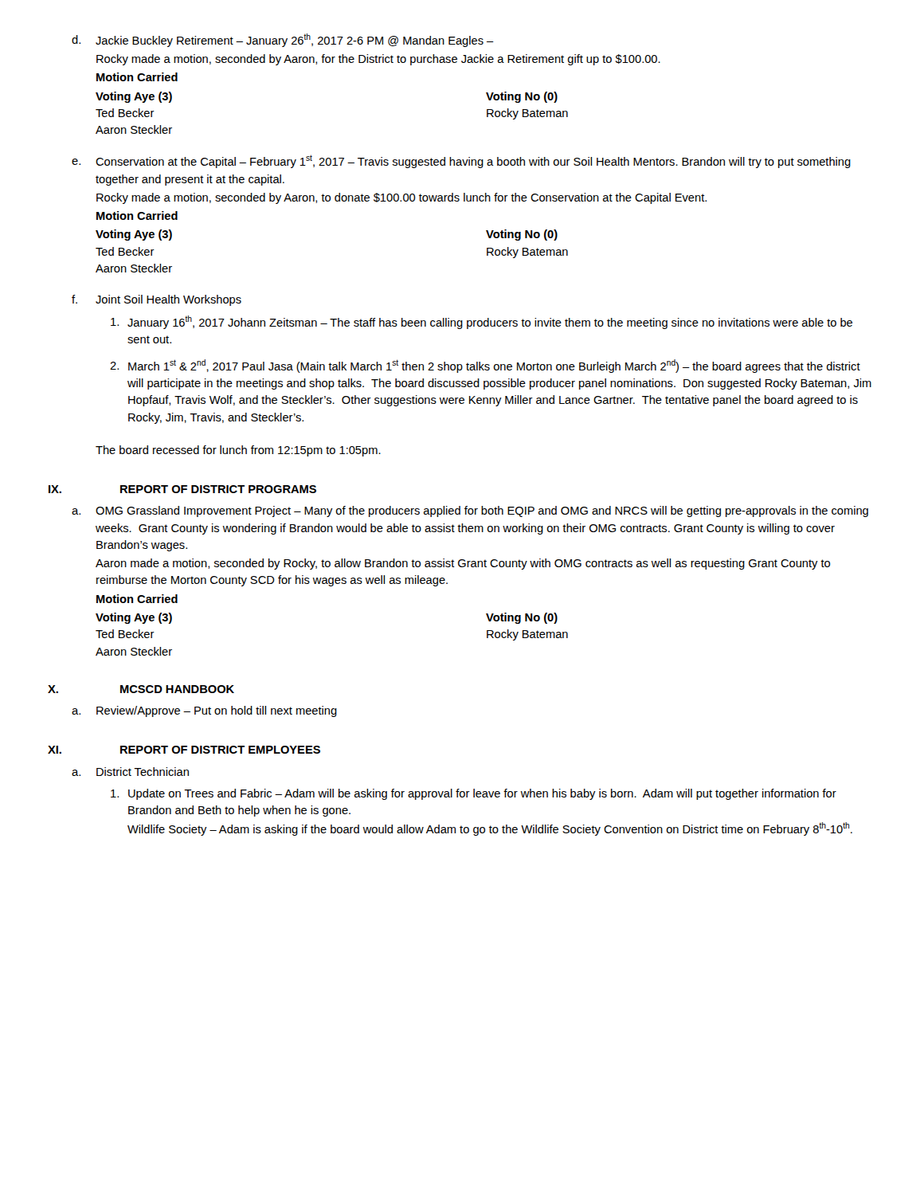d.
Jackie Buckley Retirement – January 26th, 2017 2-6 PM @ Mandan Eagles –
Rocky made a motion, seconded by Aaron, for the District to purchase Jackie a Retirement gift up to $100.00.
Motion Carried
| Voting Aye (3) | Voting No (0) |
| Ted Becker | Rocky Bateman |
| Aaron Steckler | |
e.
Conservation at the Capital – February 1st, 2017 – Travis suggested having a booth with our Soil Health Mentors. Brandon will try to put something together and present it at the capital.
Rocky made a motion, seconded by Aaron, to donate $100.00 towards lunch for the Conservation at the Capital Event.
Motion Carried
| Voting Aye (3) | Voting No (0) |
| Ted Becker | Rocky Bateman |
| Aaron Steckler | |
f.
Joint Soil Health Workshops
1.
January 16th, 2017 Johann Zeitsman – The staff has been calling producers to invite them to the meeting since no invitations were able to be sent out.
2.
March 1st & 2nd, 2017 Paul Jasa (Main talk March 1st then 2 shop talks one Morton one Burleigh March 2nd) – the board agrees that the district will participate in the meetings and shop talks. The board discussed possible producer panel nominations. Don suggested Rocky Bateman, Jim Hopfauf, Travis Wolf, and the Steckler’s. Other suggestions were Kenny Miller and Lance Gartner. The tentative panel the board agreed to is Rocky, Jim, Travis, and Steckler’s.
The board recessed for lunch from 12:15pm to 1:05pm.
IX.
REPORT OF DISTRICT PROGRAMS
a.
OMG Grassland Improvement Project – Many of the producers applied for both EQIP and OMG and NRCS will be getting pre-approvals in the coming weeks. Grant County is wondering if Brandon would be able to assist them on working on their OMG contracts. Grant County is willing to cover Brandon’s wages.
Aaron made a motion, seconded by Rocky, to allow Brandon to assist Grant County with OMG contracts as well as requesting Grant County to reimburse the Morton County SCD for his wages as well as mileage.
Motion Carried
| Voting Aye (3) | Voting No (0) |
| Ted Becker | Rocky Bateman |
| Aaron Steckler | |
X.
MCSCD HANDBOOK
a.
Review/Approve – Put on hold till next meeting
XI.
REPORT OF DISTRICT EMPLOYEES
a.
District Technician
1.
Update on Trees and Fabric – Adam will be asking for approval for leave for when his baby is born. Adam will put together information for Brandon and Beth to help when he is gone.
Wildlife Society – Adam is asking if the board would allow Adam to go to the Wildlife Society Convention on District time on February 8th-10th.